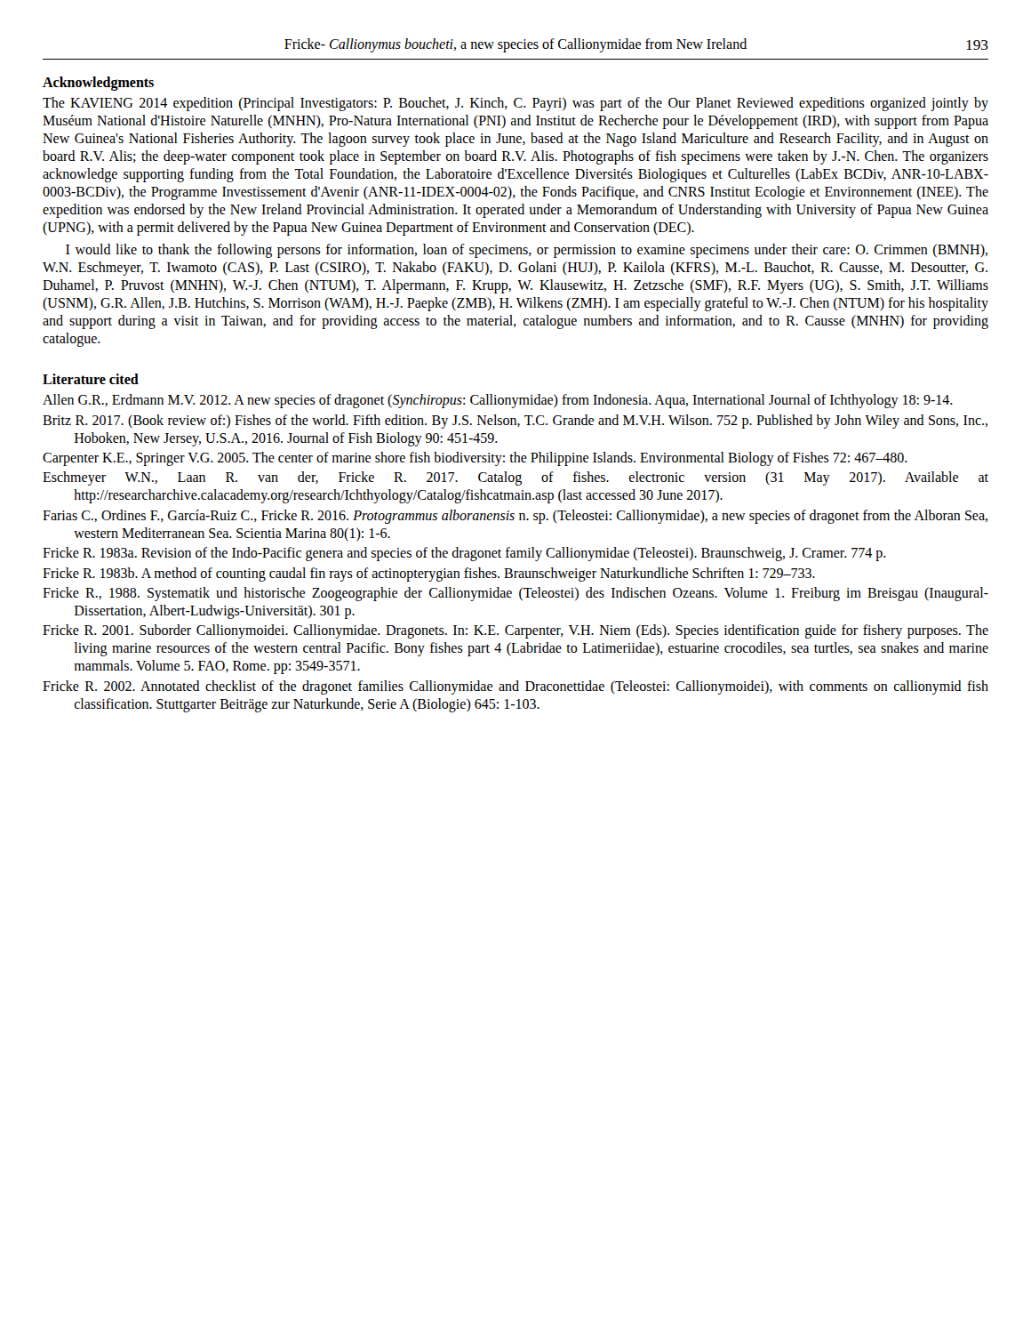Fricke- Callionymus boucheti, a new species of Callionymidae from New Ireland
193
Acknowledgments
The KAVIENG 2014 expedition (Principal Investigators: P. Bouchet, J. Kinch, C. Payri) was part of the Our Planet Reviewed expeditions organized jointly by Muséum National d'Histoire Naturelle (MNHN), Pro-Natura International (PNI) and Institut de Recherche pour le Développement (IRD), with support from Papua New Guinea's National Fisheries Authority. The lagoon survey took place in June, based at the Nago Island Mariculture and Research Facility, and in August on board R.V. Alis; the deep-water component took place in September on board R.V. Alis. Photographs of fish specimens were taken by J.-N. Chen. The organizers acknowledge supporting funding from the Total Foundation, the Laboratoire d'Excellence Diversités Biologiques et Culturelles (LabEx BCDiv, ANR-10-LABX-0003-BCDiv), the Programme Investissement d'Avenir (ANR-11-IDEX-0004-02), the Fonds Pacifique, and CNRS Institut Ecologie et Environnement (INEE). The expedition was endorsed by the New Ireland Provincial Administration. It operated under a Memorandum of Understanding with University of Papua New Guinea (UPNG), with a permit delivered by the Papua New Guinea Department of Environment and Conservation (DEC).
I would like to thank the following persons for information, loan of specimens, or permission to examine specimens under their care: O. Crimmen (BMNH), W.N. Eschmeyer, T. Iwamoto (CAS), P. Last (CSIRO), T. Nakabo (FAKU), D. Golani (HUJ), P. Kailola (KFRS), M.-L. Bauchot, R. Causse, M. Desoutter, G. Duhamel, P. Pruvost (MNHN), W.-J. Chen (NTUM), T. Alpermann, F. Krupp, W. Klausewitz, H. Zetzsche (SMF), R.F. Myers (UG), S. Smith, J.T. Williams (USNM), G.R. Allen, J.B. Hutchins, S. Morrison (WAM), H.-J. Paepke (ZMB), H. Wilkens (ZMH). I am especially grateful to W.-J. Chen (NTUM) for his hospitality and support during a visit in Taiwan, and for providing access to the material, catalogue numbers and information, and to R. Causse (MNHN) for providing catalogue.
Literature cited
Allen G.R., Erdmann M.V. 2012. A new species of dragonet (Synchiropus: Callionymidae) from Indonesia. Aqua, International Journal of Ichthyology 18: 9-14.
Britz R. 2017. (Book review of:) Fishes of the world. Fifth edition. By J.S. Nelson, T.C. Grande and M.V.H. Wilson. 752 p. Published by John Wiley and Sons, Inc., Hoboken, New Jersey, U.S.A., 2016. Journal of Fish Biology 90: 451-459.
Carpenter K.E., Springer V.G. 2005. The center of marine shore fish biodiversity: the Philippine Islands. Environmental Biology of Fishes 72: 467–480.
Eschmeyer W.N., Laan R. van der, Fricke R. 2017. Catalog of fishes. electronic version (31 May 2017). Available at http://researcharchive.calacademy.org/research/Ichthyology/Catalog/fishcatmain.asp (last accessed 30 June 2017).
Farias C., Ordines F., García-Ruiz C., Fricke R. 2016. Protogrammus alboranensis n. sp. (Teleostei: Callionymidae), a new species of dragonet from the Alboran Sea, western Mediterranean Sea. Scientia Marina 80(1): 1-6.
Fricke R. 1983a. Revision of the Indo-Pacific genera and species of the dragonet family Callionymidae (Teleostei). Braunschweig, J. Cramer. 774 p.
Fricke R. 1983b. A method of counting caudal fin rays of actinopterygian fishes. Braunschweiger Naturkundliche Schriften 1: 729–733.
Fricke R., 1988. Systematik und historische Zoogeographie der Callionymidae (Teleostei) des Indischen Ozeans. Volume 1. Freiburg im Breisgau (Inaugural-Dissertation, Albert-Ludwigs-Universität). 301 p.
Fricke R. 2001. Suborder Callionymoidei. Callionymidae. Dragonets. In: K.E. Carpenter, V.H. Niem (Eds). Species identification guide for fishery purposes. The living marine resources of the western central Pacific. Bony fishes part 4 (Labridae to Latimeriidae), estuarine crocodiles, sea turtles, sea snakes and marine mammals. Volume 5. FAO, Rome. pp: 3549-3571.
Fricke R. 2002. Annotated checklist of the dragonet families Callionymidae and Draconettidae (Teleostei: Callionymoidei), with comments on callionymid fish classification. Stuttgarter Beiträge zur Naturkunde, Serie A (Biologie) 645: 1-103.